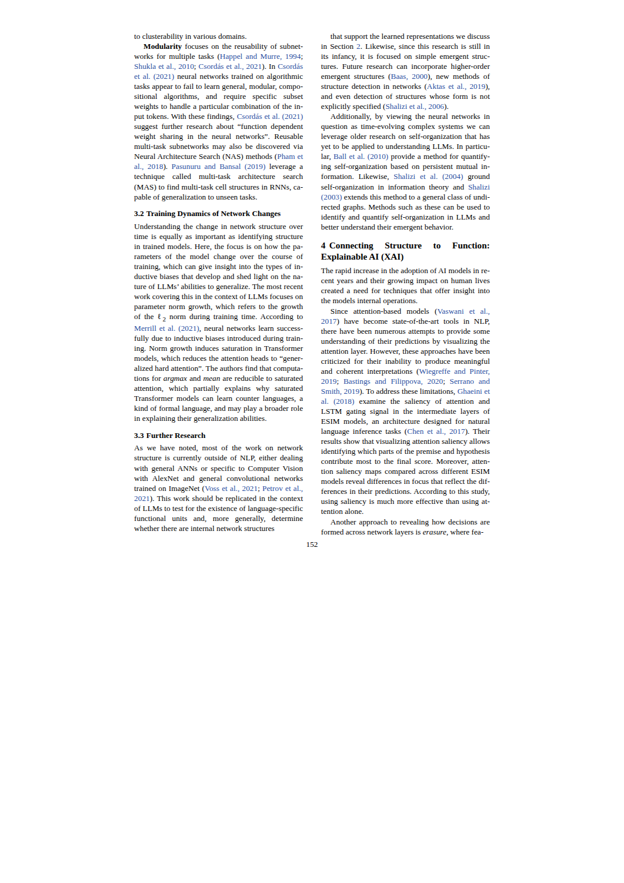to clusterability in various domains.
Modularity focuses on the reusability of subnetworks for multiple tasks (Happel and Murre, 1994; Shukla et al., 2010; Csordás et al., 2021). In Csordás et al. (2021) neural networks trained on algorithmic tasks appear to fail to learn general, modular, compositional algorithms, and require specific subset weights to handle a particular combination of the input tokens. With these findings, Csordás et al. (2021) suggest further research about “function dependent weight sharing in the neural networks”. Reusable multi-task subnetworks may also be discovered via Neural Architecture Search (NAS) methods (Pham et al., 2018). Pasunuru and Bansal (2019) leverage a technique called multi-task architecture search (MAS) to find multi-task cell structures in RNNs, capable of generalization to unseen tasks.
3.2 Training Dynamics of Network Changes
Understanding the change in network structure over time is equally as important as identifying structure in trained models. Here, the focus is on how the parameters of the model change over the course of training, which can give insight into the types of inductive biases that develop and shed light on the nature of LLMs’ abilities to generalize. The most recent work covering this in the context of LLMs focuses on parameter norm growth, which refers to the growth of the ℓ2 norm during training time. According to Merrill et al. (2021), neural networks learn successfully due to inductive biases introduced during training. Norm growth induces saturation in Transformer models, which reduces the attention heads to “generalized hard attention”. The authors find that computations for argmax and mean are reducible to saturated attention, which partially explains why saturated Transformer models can learn counter languages, a kind of formal language, and may play a broader role in explaining their generalization abilities.
3.3 Further Research
As we have noted, most of the work on network structure is currently outside of NLP, either dealing with general ANNs or specific to Computer Vision with AlexNet and general convolutional networks trained on ImageNet (Voss et al., 2021; Petrov et al., 2021). This work should be replicated in the context of LLMs to test for the existence of language-specific functional units and, more generally, determine whether there are internal network structures
that support the learned representations we discuss in Section 2. Likewise, since this research is still in its infancy, it is focused on simple emergent structures. Future research can incorporate higher-order emergent structures (Baas, 2000), new methods of structure detection in networks (Aktas et al., 2019), and even detection of structures whose form is not explicitly specified (Shalizi et al., 2006).
Additionally, by viewing the neural networks in question as time-evolving complex systems we can leverage older research on self-organization that has yet to be applied to understanding LLMs. In particular, Ball et al. (2010) provide a method for quantifying self-organization based on persistent mutual information. Likewise, Shalizi et al. (2004) ground self-organization in information theory and Shalizi (2003) extends this method to a general class of undirected graphs. Methods such as these can be used to identify and quantify self-organization in LLMs and better understand their emergent behavior.
4 Connecting Structure to Function: Explainable AI (XAI)
The rapid increase in the adoption of AI models in recent years and their growing impact on human lives created a need for techniques that offer insight into the models internal operations.
Since attention-based models (Vaswani et al., 2017) have become state-of-the-art tools in NLP, there have been numerous attempts to provide some understanding of their predictions by visualizing the attention layer. However, these approaches have been criticized for their inability to produce meaningful and coherent interpretations (Wiegreffe and Pinter, 2019; Bastings and Filippova, 2020; Serrano and Smith, 2019). To address these limitations, Ghaeini et al. (2018) examine the saliency of attention and LSTM gating signal in the intermediate layers of ESIM models, an architecture designed for natural language inference tasks (Chen et al., 2017). Their results show that visualizing attention saliency allows identifying which parts of the premise and hypothesis contribute most to the final score. Moreover, attention saliency maps compared across different ESIM models reveal differences in focus that reflect the differences in their predictions. According to this study, using saliency is much more effective than using attention alone.
Another approach to revealing how decisions are formed across network layers is erasure, where fea-
152